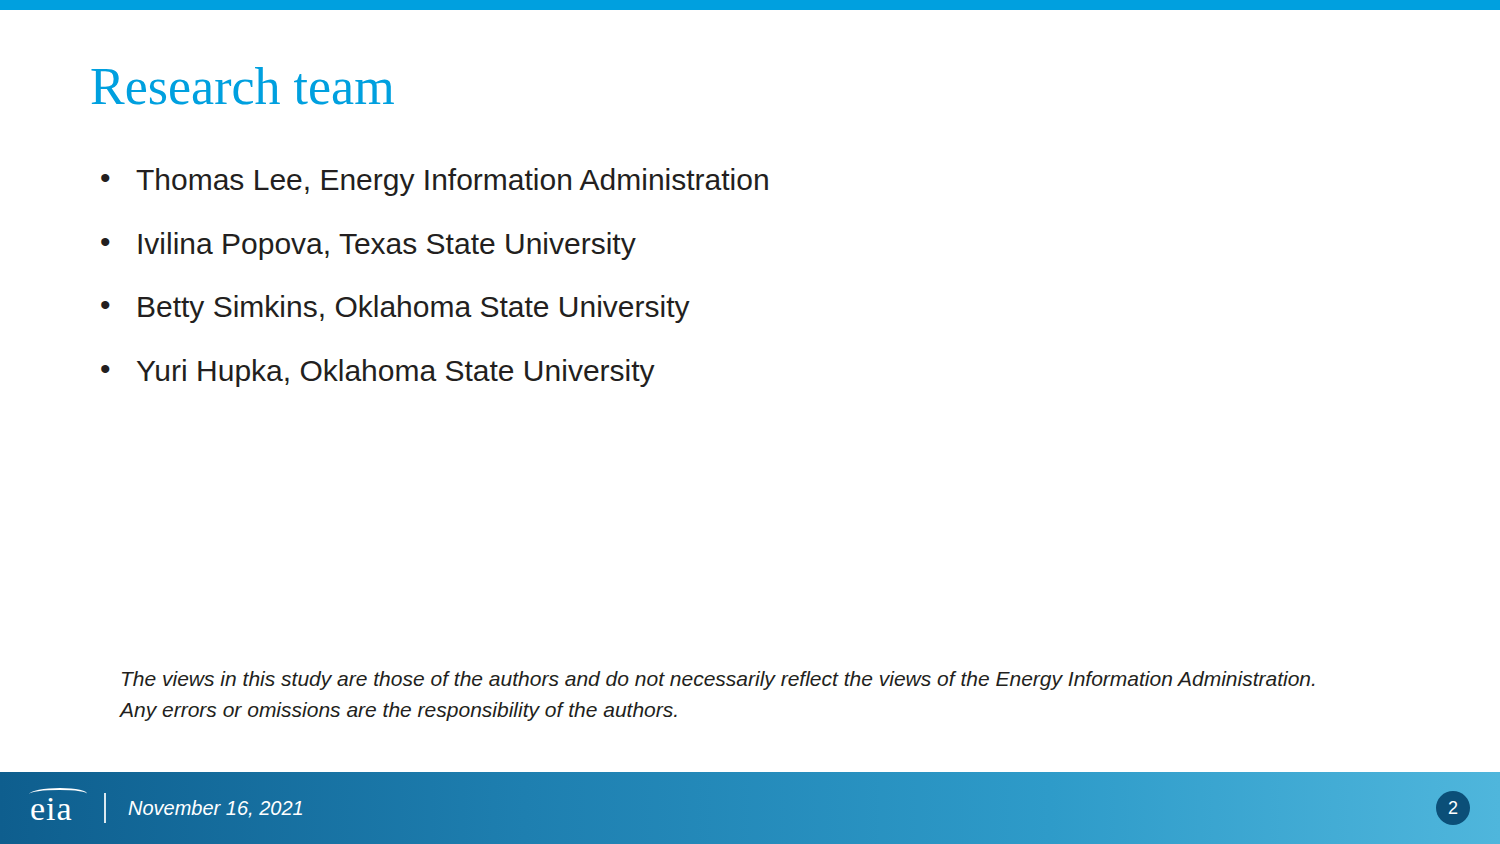Research team
Thomas Lee, Energy Information Administration
Ivilina Popova, Texas State University
Betty Simkins, Oklahoma State University
Yuri Hupka, Oklahoma State University
The views in this study are those of the authors and do not necessarily reflect the views of the Energy Information Administration. Any errors or omissions are the responsibility of the authors.
eia
November 16, 2021
2